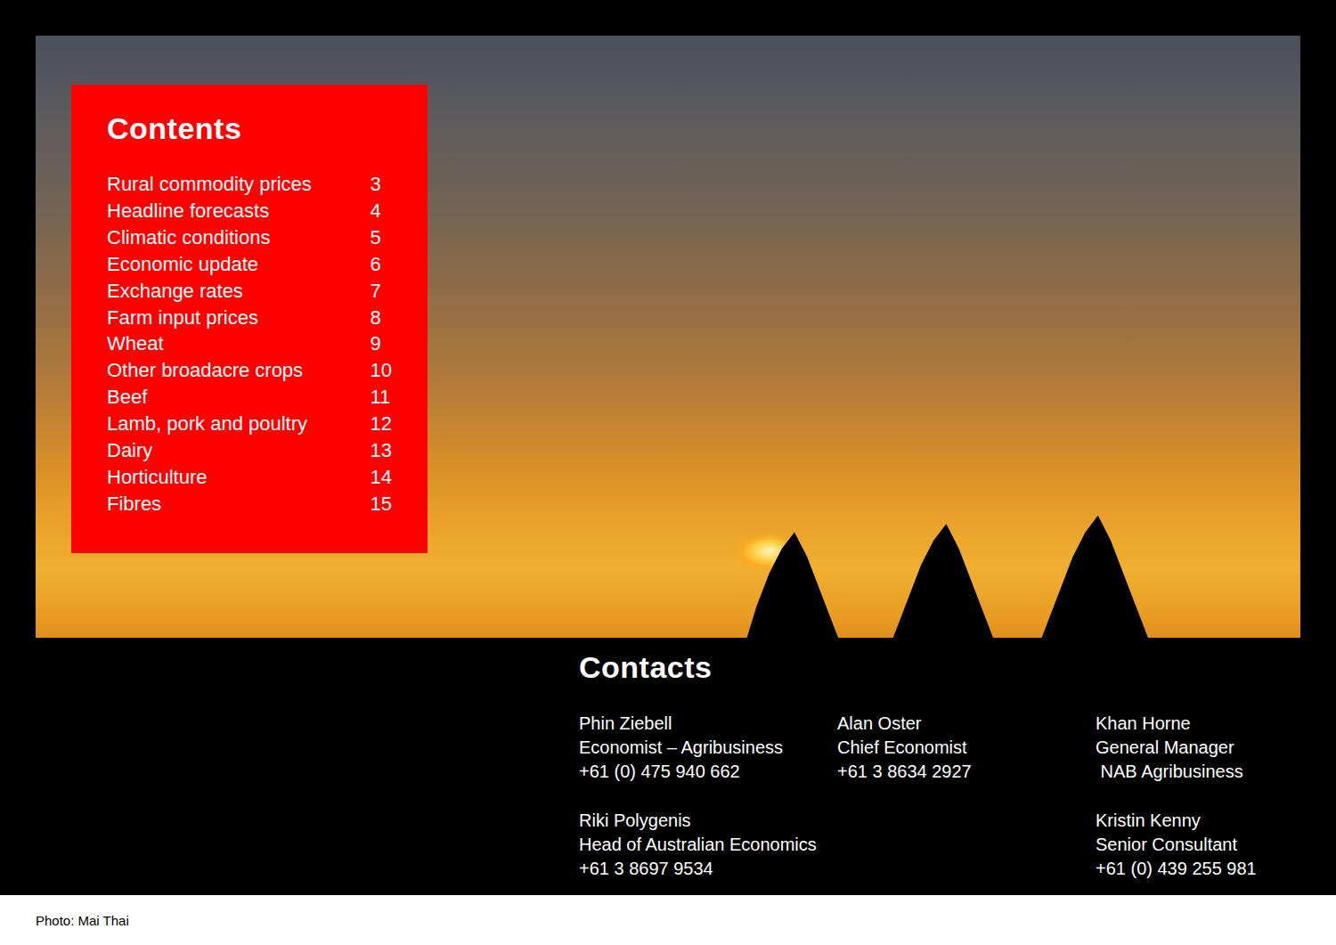Contents
| Rural commodity prices | 3 |
| Headline forecasts | 4 |
| Climatic conditions | 5 |
| Economic update | 6 |
| Exchange rates | 7 |
| Farm input prices | 8 |
| Wheat | 9 |
| Other broadacre crops | 10 |
| Beef | 11 |
| Lamb, pork and poultry | 12 |
| Dairy | 13 |
| Horticulture | 14 |
| Fibres | 15 |
Contacts
Phin Ziebell
Economist – Agribusiness
+61 (0) 475 940 662
Alan Oster
Chief Economist
+61 3 8634 2927
Khan Horne
General Manager
NAB Agribusiness
Riki Polygenis
Head of Australian Economics
+61 3 8697 9534
Kristin Kenny
Senior Consultant
+61 (0) 439 255 981
Photo: Mai Thai